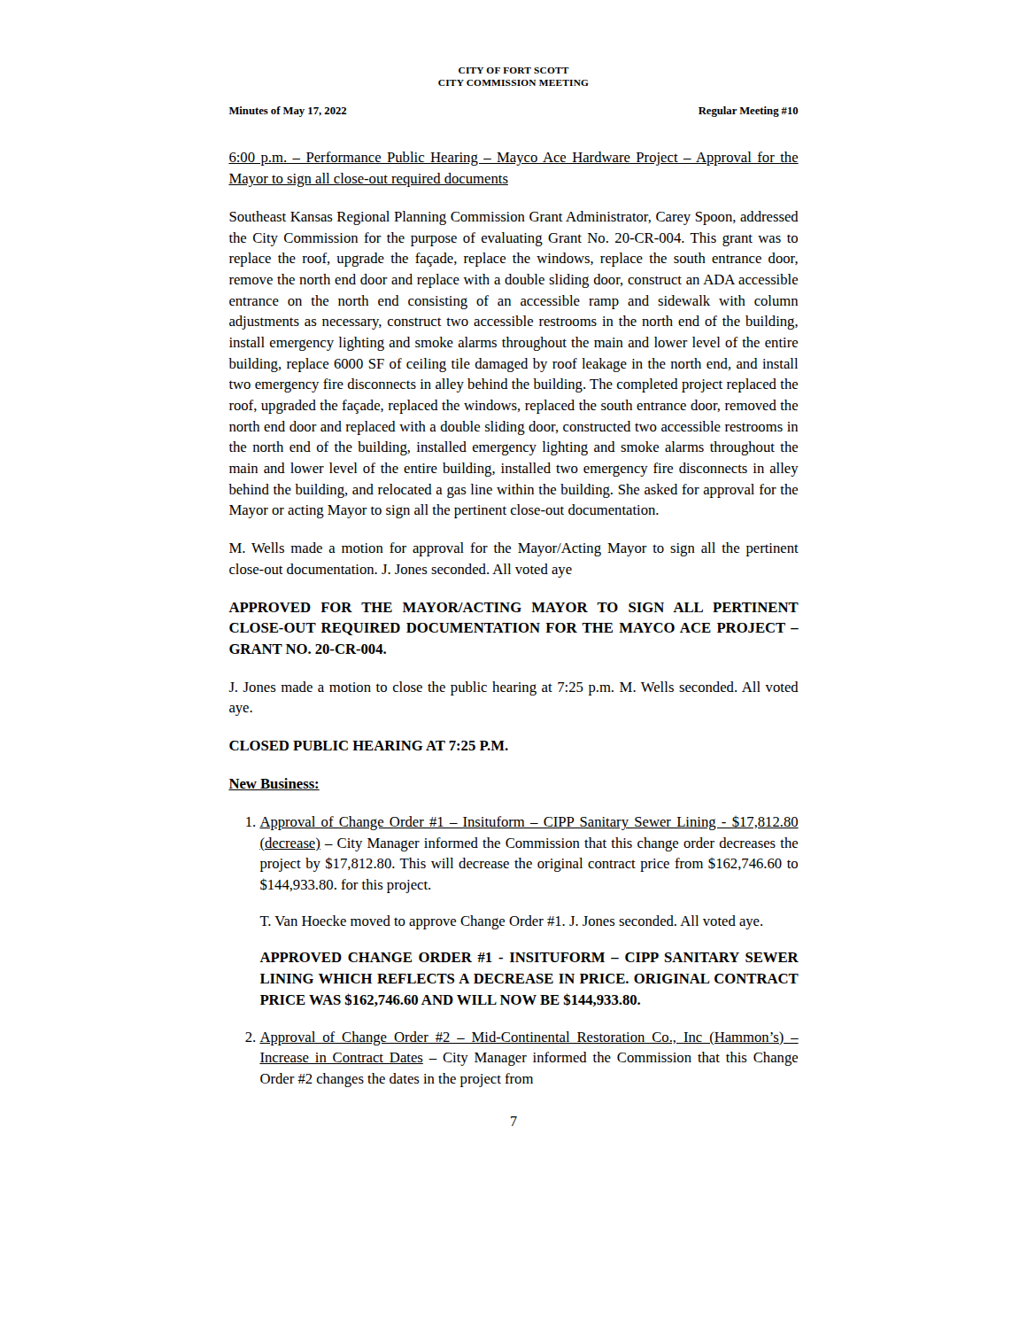CITY OF FORT SCOTT
CITY COMMISSION MEETING
Minutes of May 17, 2022 Regular Meeting #10
6:00 p.m. – Performance Public Hearing – Mayco Ace Hardware Project – Approval for the Mayor to sign all close-out required documents
Southeast Kansas Regional Planning Commission Grant Administrator, Carey Spoon, addressed the City Commission for the purpose of evaluating Grant No. 20-CR-004. This grant was to replace the roof, upgrade the façade, replace the windows, replace the south entrance door, remove the north end door and replace with a double sliding door, construct an ADA accessible entrance on the north end consisting of an accessible ramp and sidewalk with column adjustments as necessary, construct two accessible restrooms in the north end of the building, install emergency lighting and smoke alarms throughout the main and lower level of the entire building, replace 6000 SF of ceiling tile damaged by roof leakage in the north end, and install two emergency fire disconnects in alley behind the building. The completed project replaced the roof, upgraded the façade, replaced the windows, replaced the south entrance door, removed the north end door and replaced with a double sliding door, constructed two accessible restrooms in the north end of the building, installed emergency lighting and smoke alarms throughout the main and lower level of the entire building, installed two emergency fire disconnects in alley behind the building, and relocated a gas line within the building. She asked for approval for the Mayor or acting Mayor to sign all the pertinent close-out documentation.
M. Wells made a motion for approval for the Mayor/Acting Mayor to sign all the pertinent close-out documentation. J. Jones seconded. All voted aye
APPROVED FOR THE MAYOR/ACTING MAYOR TO SIGN ALL PERTINENT CLOSE-OUT REQUIRED DOCUMENTATION FOR THE MAYCO ACE PROJECT – GRANT NO. 20-CR-004.
J. Jones made a motion to close the public hearing at 7:25 p.m. M. Wells seconded. All voted aye.
CLOSED PUBLIC HEARING AT 7:25 P.M.
New Business:
Approval of Change Order #1 – Insituform – CIPP Sanitary Sewer Lining - $17,812.80 (decrease) – City Manager informed the Commission that this change order decreases the project by $17,812.80. This will decrease the original contract price from $162,746.60 to $144,933.80. for this project.
T. Van Hoecke moved to approve Change Order #1. J. Jones seconded. All voted aye.
APPROVED CHANGE ORDER #1 - INSITUFORM – CIPP SANITARY SEWER LINING WHICH REFLECTS A DECREASE IN PRICE. ORIGINAL CONTRACT PRICE WAS $162,746.60 AND WILL NOW BE $144,933.80.
Approval of Change Order #2 – Mid-Continental Restoration Co., Inc (Hammon’s) – Increase in Contract Dates – City Manager informed the Commission that this Change Order #2 changes the dates in the project from
7